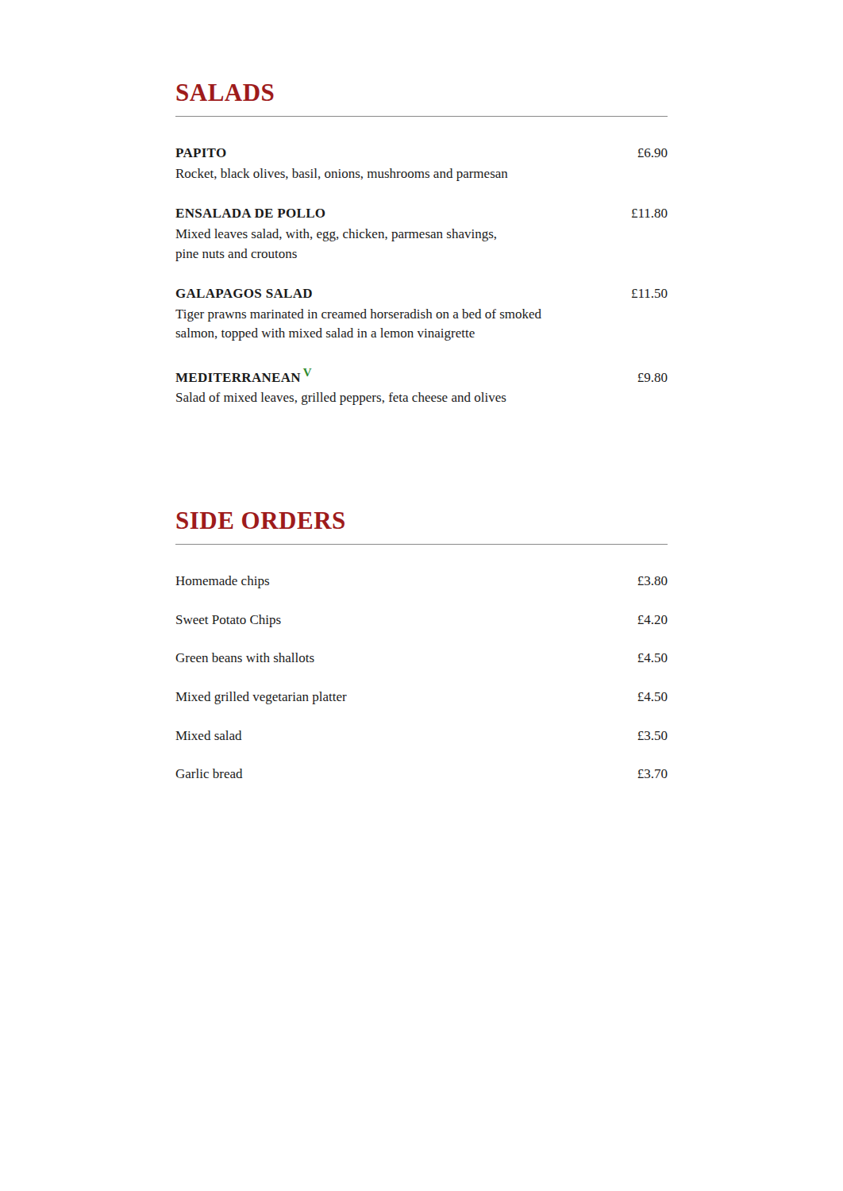SALADS
PAPITO £6.90
Rocket, black olives, basil, onions, mushrooms and parmesan
ENSALADA DE POLLO £11.80
Mixed leaves salad, with, egg, chicken, parmesan shavings, pine nuts and croutons
GALAPAGOS SALAD £11.50
Tiger prawns marinated in creamed horseradish on a bed of smoked salmon, topped with mixed salad in a lemon vinaigrette
MEDITERRANEANV £9.80
Salad of mixed leaves, grilled peppers, feta cheese and olives
SIDE ORDERS
Homemade chips £3.80
Sweet Potato Chips £4.20
Green beans with shallots £4.50
Mixed grilled vegetarian platter £4.50
Mixed salad £3.50
Garlic bread £3.70